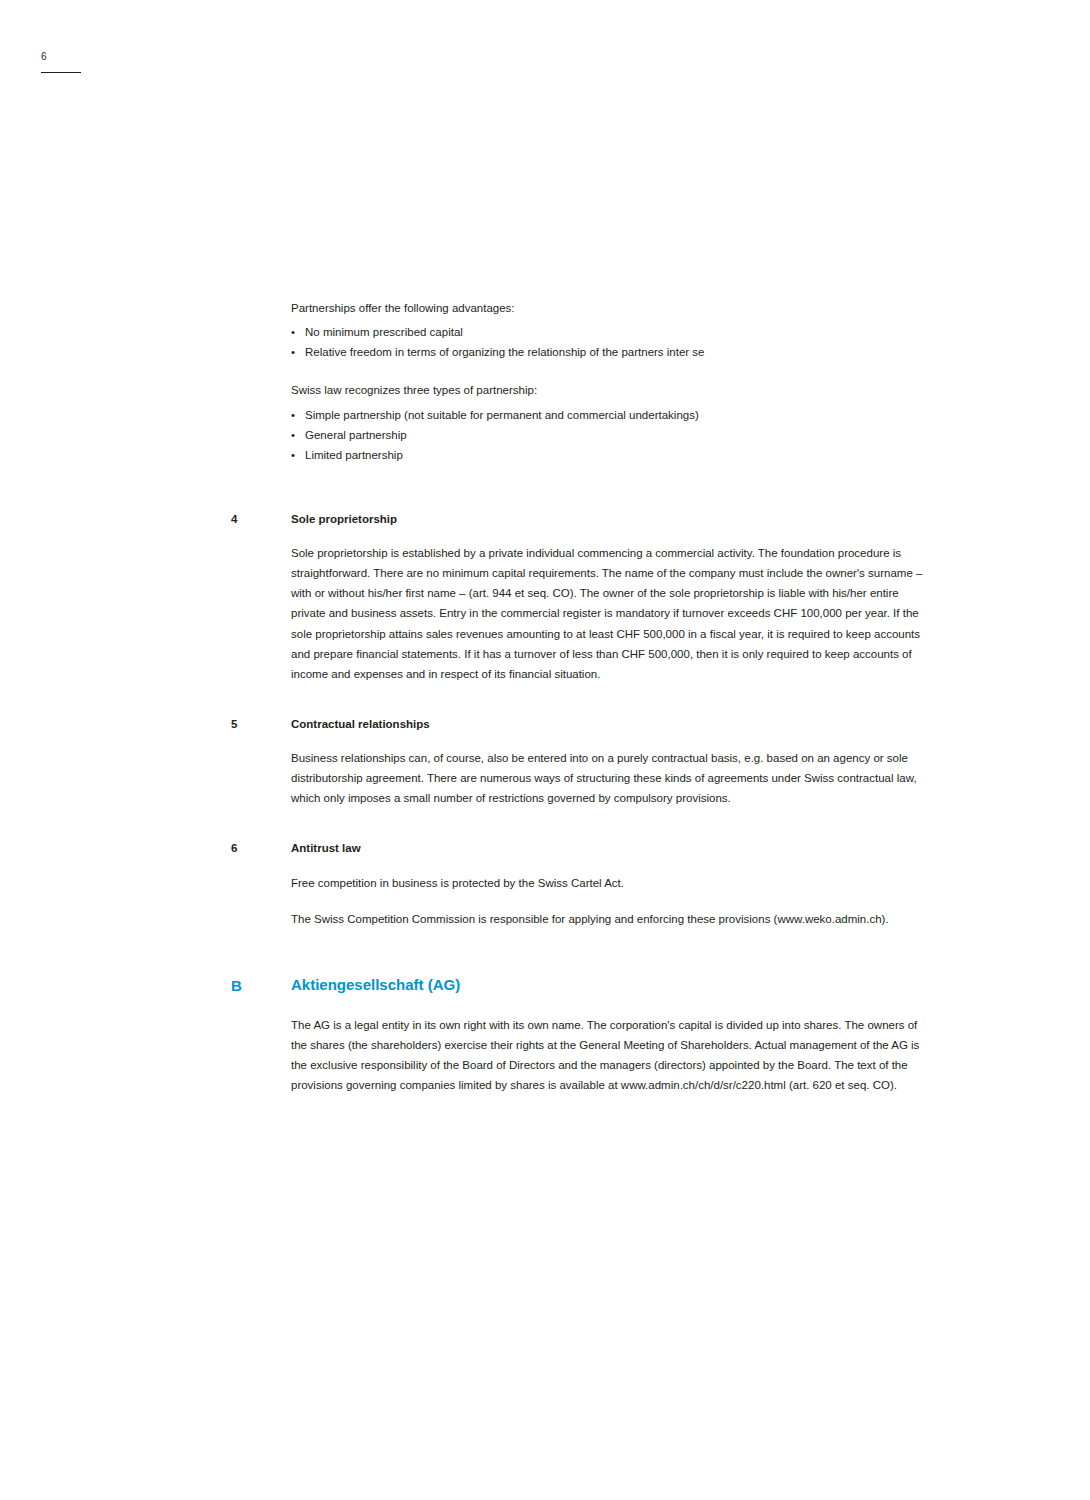6
Partnerships offer the following advantages:
No minimum prescribed capital
Relative freedom in terms of organizing the relationship of the partners inter se
Swiss law recognizes three types of partnership:
Simple partnership (not suitable for permanent and commercial undertakings)
General partnership
Limited partnership
4
Sole proprietorship
Sole proprietorship is established by a private individual commencing a commercial activity. The foundation procedure is straightforward. There are no minimum capital requirements. The name of the company must include the owner's surname – with or without his/her first name – (art. 944 et seq. CO). The owner of the sole proprietorship is liable with his/her entire private and business assets. Entry in the commercial register is mandatory if turnover exceeds CHF 100,000 per year. If the sole proprietorship attains sales revenues amounting to at least CHF 500,000 in a fiscal year, it is required to keep accounts and prepare financial statements. If it has a turnover of less than CHF 500,000, then it is only required to keep accounts of income and expenses and in respect of its financial situation.
5
Contractual relationships
Business relationships can, of course, also be entered into on a purely contractual basis, e.g. based on an agency or sole distributorship agreement. There are numerous ways of structuring these kinds of agreements under Swiss contractual law, which only imposes a small number of restrictions governed by compulsory provisions.
6
Antitrust law
Free competition in business is protected by the Swiss Cartel Act.
The Swiss Competition Commission is responsible for applying and enforcing these provisions (www.weko.admin.ch).
B
Aktiengesellschaft (AG)
The AG is a legal entity in its own right with its own name. The corporation's capital is divided up into shares. The owners of the shares (the shareholders) exercise their rights at the General Meeting of Shareholders. Actual management of the AG is the exclusive responsibility of the Board of Directors and the managers (directors) appointed by the Board. The text of the provisions governing companies limited by shares is available at www.admin.ch/ch/d/sr/c220.html (art. 620 et seq. CO).